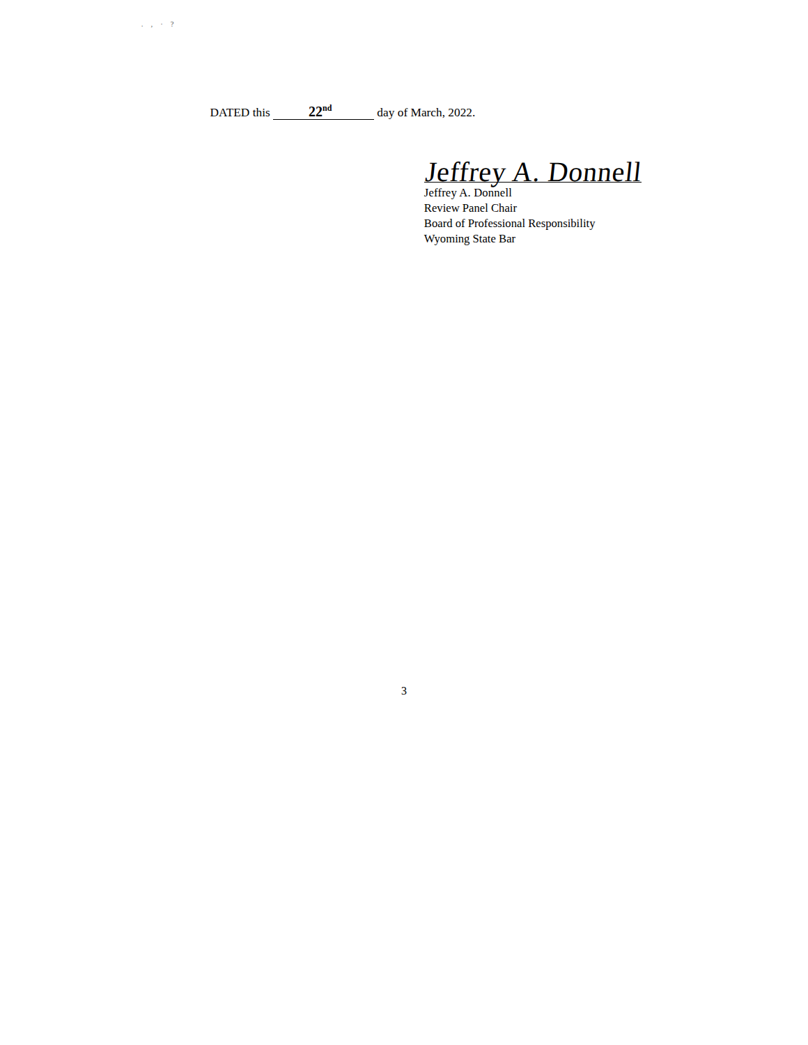. , · ?
DATED this 22nd day of March, 2022.
Jeffrey A. Donnell
Jeffrey A. Donnell
Review Panel Chair
Board of Professional Responsibility
Wyoming State Bar
3